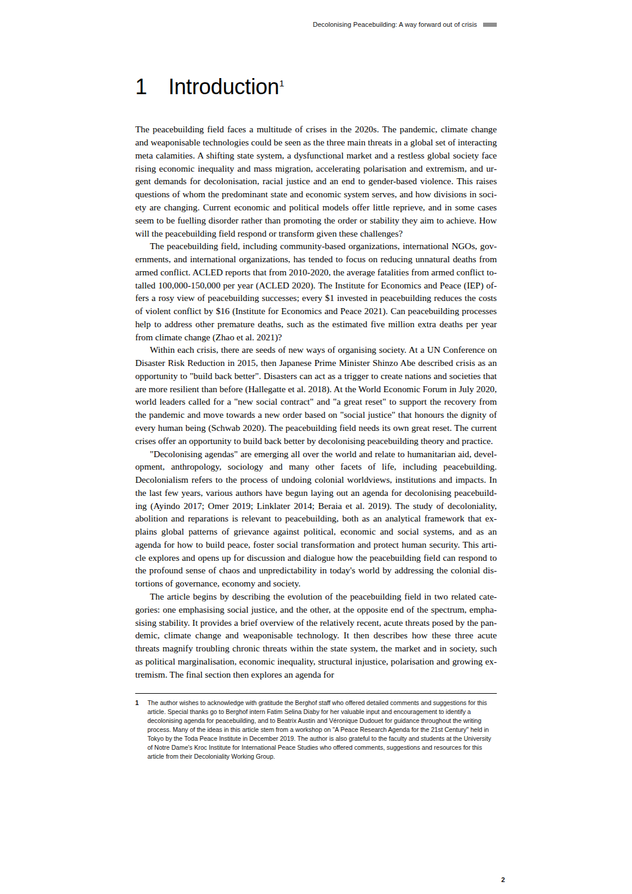Decolonising Peacebuilding: A way forward out of crisis
1 Introduction1
The peacebuilding field faces a multitude of crises in the 2020s. The pandemic, climate change and weaponisable technologies could be seen as the three main threats in a global set of interacting meta calamities. A shifting state system, a dysfunctional market and a restless global society face rising economic inequality and mass migration, accelerating polarisation and extremism, and urgent demands for decolonisation, racial justice and an end to gender-based violence. This raises questions of whom the predominant state and economic system serves, and how divisions in society are changing. Current economic and political models offer little reprieve, and in some cases seem to be fuelling disorder rather than promoting the order or stability they aim to achieve. How will the peacebuilding field respond or transform given these challenges?
The peacebuilding field, including community-based organizations, international NGOs, governments, and international organizations, has tended to focus on reducing unnatural deaths from armed conflict. ACLED reports that from 2010-2020, the average fatalities from armed conflict totalled 100,000-150,000 per year (ACLED 2020). The Institute for Economics and Peace (IEP) offers a rosy view of peacebuilding successes; every $1 invested in peacebuilding reduces the costs of violent conflict by $16 (Institute for Economics and Peace 2021). Can peacebuilding processes help to address other premature deaths, such as the estimated five million extra deaths per year from climate change (Zhao et al. 2021)?
Within each crisis, there are seeds of new ways of organising society. At a UN Conference on Disaster Risk Reduction in 2015, then Japanese Prime Minister Shinzo Abe described crisis as an opportunity to "build back better". Disasters can act as a trigger to create nations and societies that are more resilient than before (Hallegatte et al. 2018). At the World Economic Forum in July 2020, world leaders called for a "new social contract" and "a great reset" to support the recovery from the pandemic and move towards a new order based on "social justice" that honours the dignity of every human being (Schwab 2020). The peacebuilding field needs its own great reset. The current crises offer an opportunity to build back better by decolonising peacebuilding theory and practice.
"Decolonising agendas" are emerging all over the world and relate to humanitarian aid, development, anthropology, sociology and many other facets of life, including peacebuilding. Decolonialism refers to the process of undoing colonial worldviews, institutions and impacts. In the last few years, various authors have begun laying out an agenda for decolonising peacebuilding (Ayindo 2017; Omer 2019; Linklater 2014; Beraia et al. 2019). The study of decoloniality, abolition and reparations is relevant to peacebuilding, both as an analytical framework that explains global patterns of grievance against political, economic and social systems, and as an agenda for how to build peace, foster social transformation and protect human security. This article explores and opens up for discussion and dialogue how the peacebuilding field can respond to the profound sense of chaos and unpredictability in today's world by addressing the colonial distortions of governance, economy and society.
The article begins by describing the evolution of the peacebuilding field in two related categories: one emphasising social justice, and the other, at the opposite end of the spectrum, emphasising stability. It provides a brief overview of the relatively recent, acute threats posed by the pandemic, climate change and weaponisable technology. It then describes how these three acute threats magnify troubling chronic threats within the state system, the market and in society, such as political marginalisation, economic inequality, structural injustice, polarisation and growing extremism. The final section then explores an agenda for
1 The author wishes to acknowledge with gratitude the Berghof staff who offered detailed comments and suggestions for this article. Special thanks go to Berghof intern Fatim Selina Diaby for her valuable input and encouragement to identify a decolonising agenda for peacebuilding, and to Beatrix Austin and Véronique Dudouet for guidance throughout the writing process. Many of the ideas in this article stem from a workshop on "A Peace Research Agenda for the 21st Century" held in Tokyo by the Toda Peace Institute in December 2019. The author is also grateful to the faculty and students at the University of Notre Dame's Kroc Institute for International Peace Studies who offered comments, suggestions and resources for this article from their Decoloniality Working Group.
2